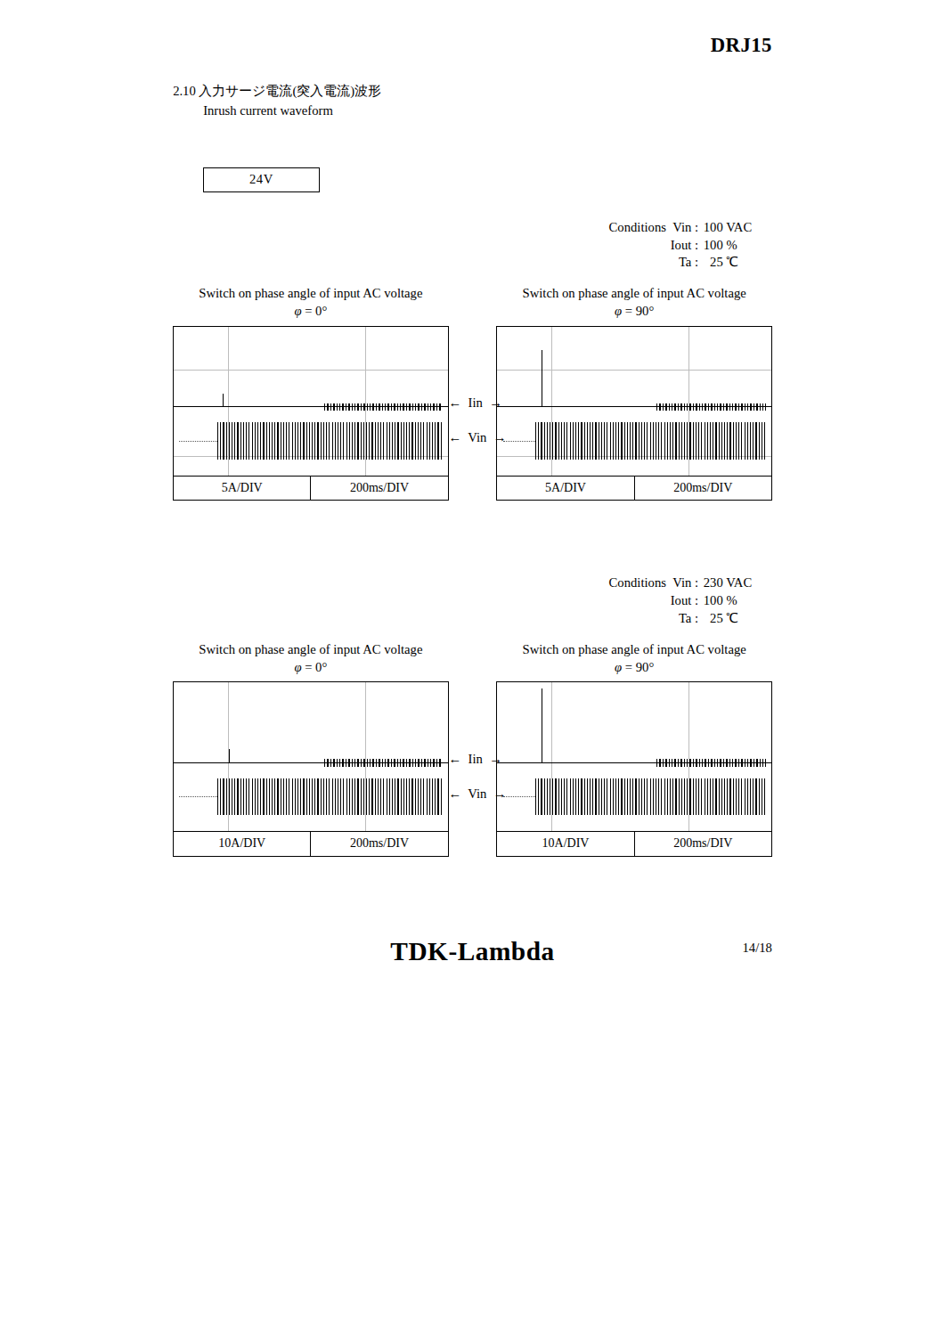DRJ15
2.10 入力サージ電流(突入電流)波形 Inrush current waveform
24V
| Conditions Vin : | 100 VAC |
| Iout : | 100 % |
| Ta : | 25 ℃ |
Switch on phase angle of input AC voltage
φ = 0°
Switch on phase angle of input AC voltage
φ = 90°
5A/DIV
200ms/DIV
← Iin →
← Vin →
5A/DIV
200ms/DIV
| Conditions Vin : | 230 VAC |
| Iout : | 100 % |
| Ta : | 25 ℃ |
Switch on phase angle of input AC voltage
φ = 0°
Switch on phase angle of input AC voltage
φ = 90°
10A/DIV
200ms/DIV
← Iin →
← Vin →
10A/DIV
200ms/DIV
TDK-Lambda 14/18